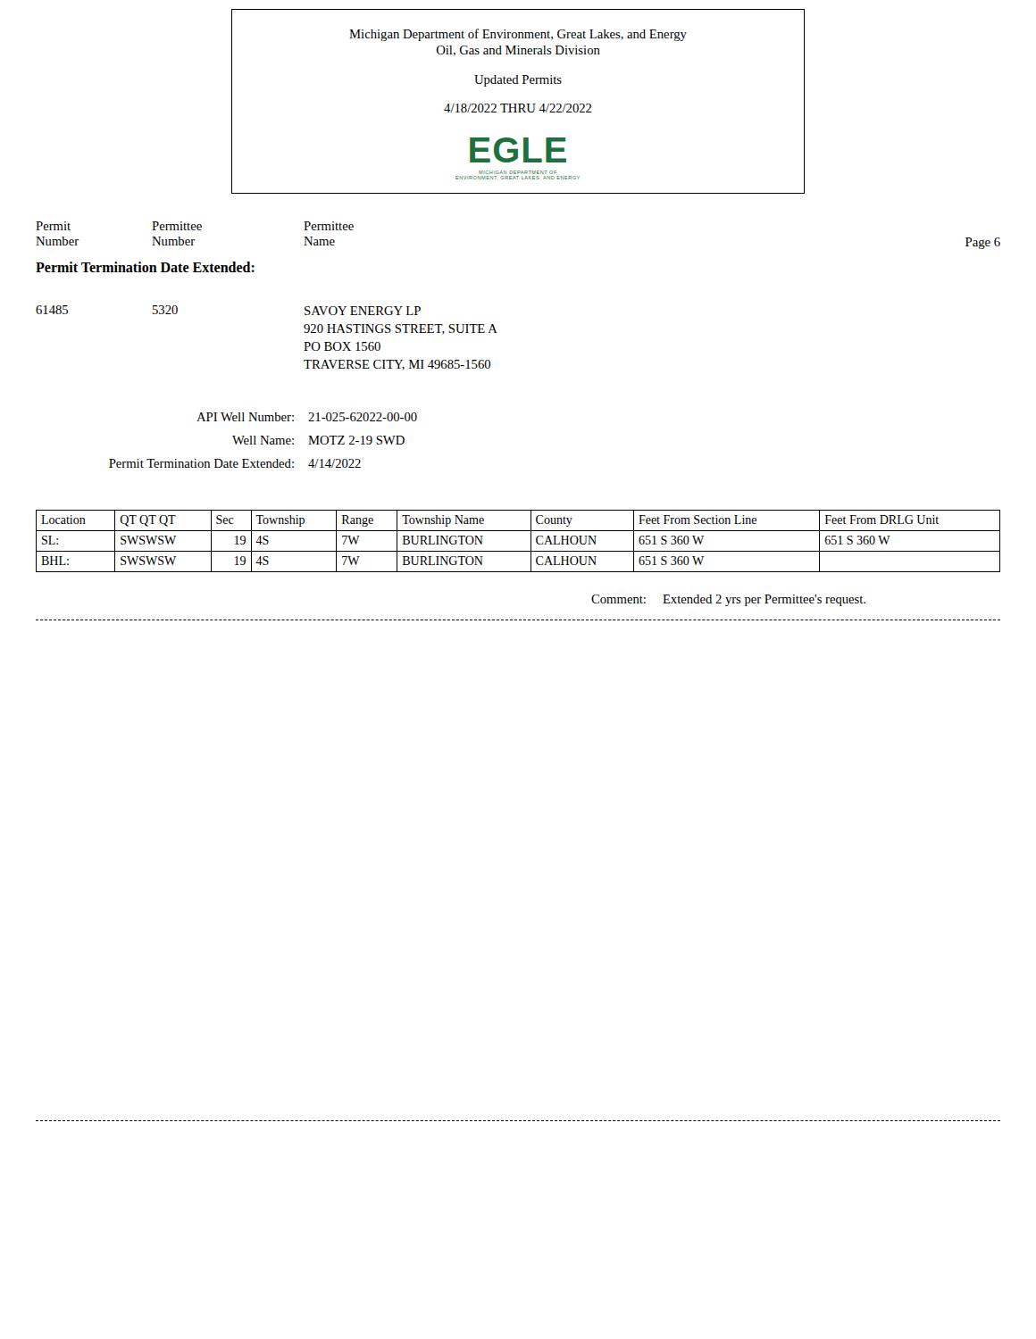Michigan Department of Environment, Great Lakes, and Energy
Oil, Gas and Minerals Division
Updated Permits
4/18/2022 THRU 4/22/2022
EGLE
MICHIGAN DEPARTMENT OF
ENVIRONMENT, GREAT LAKES, AND ENERGY
Permit
Number
Permittee
Number
Permittee
Name
Page 6
Permit Termination Date Extended:
61485
5320
SAVOY ENERGY LP
920 HASTINGS STREET, SUITE A
PO BOX 1560
TRAVERSE CITY, MI 49685-1560
API Well Number: 21-025-62022-00-00
Well Name: MOTZ 2-19 SWD
Permit Termination Date Extended: 4/14/2022
| Location | QT QT QT | Sec | Township | Range | Township Name | County | Feet From Section Line | Feet From DRLG Unit |
| --- | --- | --- | --- | --- | --- | --- | --- | --- |
| SL: | SWSWSW | 19 | 4S | 7W | BURLINGTON | CALHOUN | 651 S 360 W | 651 S 360 W |
| BHL: | SWSWSW | 19 | 4S | 7W | BURLINGTON | CALHOUN | 651 S 360 W | |
Comment: Extended 2 yrs per Permittee's request.